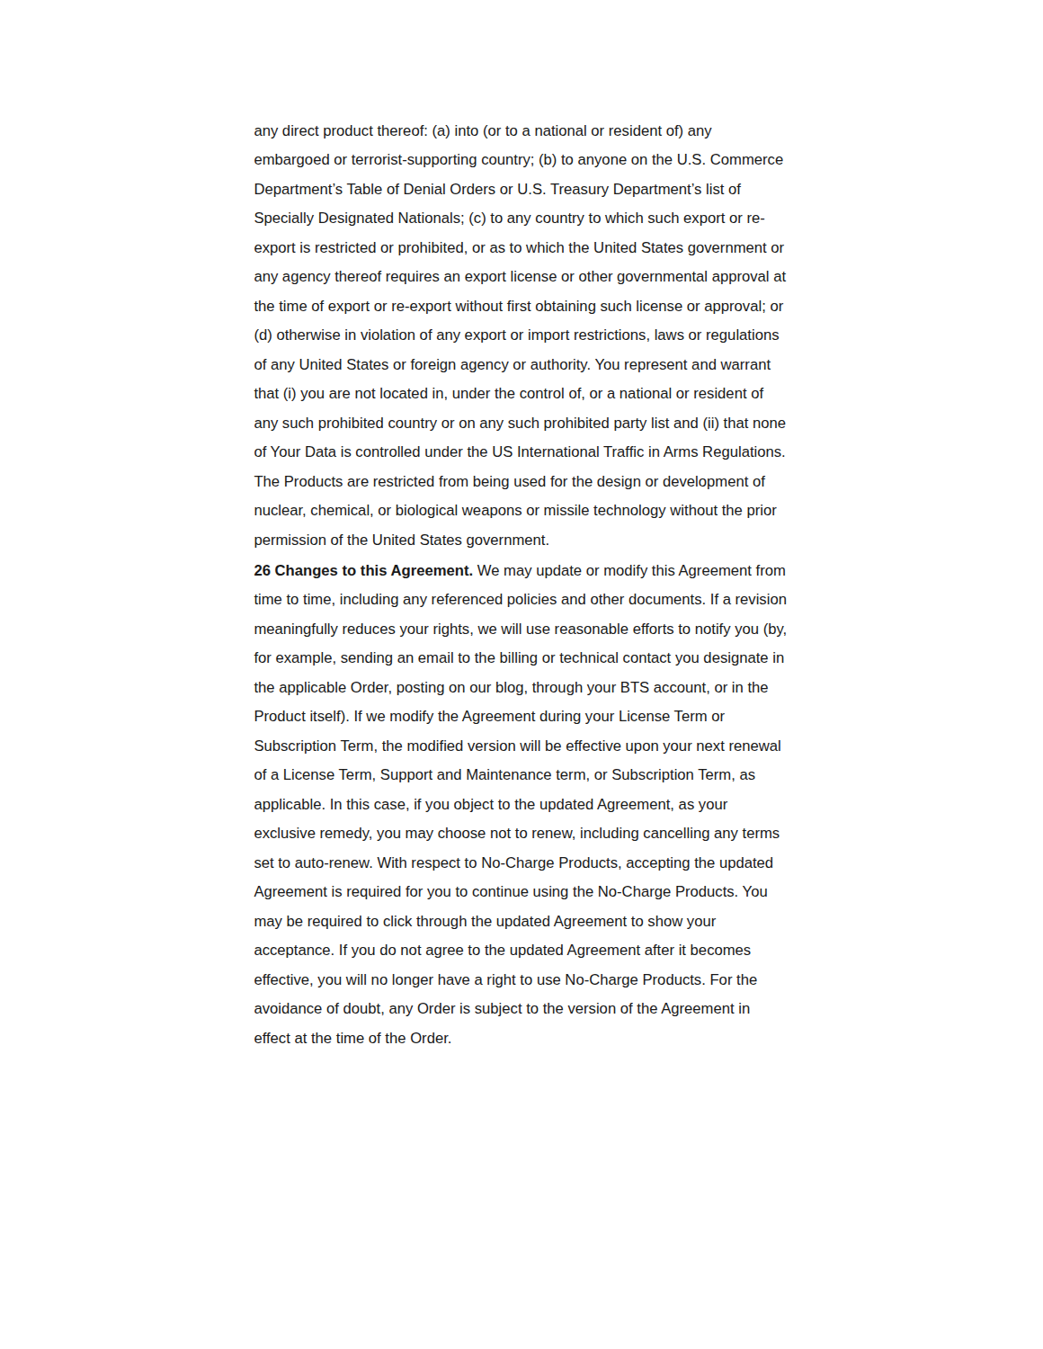any direct product thereof: (a) into (or to a national or resident of) any embargoed or terrorist-supporting country; (b) to anyone on the U.S. Commerce Department’s Table of Denial Orders or U.S. Treasury Department’s list of Specially Designated Nationals; (c) to any country to which such export or re-export is restricted or prohibited, or as to which the United States government or any agency thereof requires an export license or other governmental approval at the time of export or re-export without first obtaining such license or approval; or (d) otherwise in violation of any export or import restrictions, laws or regulations of any United States or foreign agency or authority. You represent and warrant that (i) you are not located in, under the control of, or a national or resident of any such prohibited country or on any such prohibited party list and (ii) that none of Your Data is controlled under the US International Traffic in Arms Regulations. The Products are restricted from being used for the design or development of nuclear, chemical, or biological weapons or missile technology without the prior permission of the United States government.
26 Changes to this Agreement. We may update or modify this Agreement from time to time, including any referenced policies and other documents. If a revision meaningfully reduces your rights, we will use reasonable efforts to notify you (by, for example, sending an email to the billing or technical contact you designate in the applicable Order, posting on our blog, through your BTS account, or in the Product itself). If we modify the Agreement during your License Term or Subscription Term, the modified version will be effective upon your next renewal of a License Term, Support and Maintenance term, or Subscription Term, as applicable. In this case, if you object to the updated Agreement, as your exclusive remedy, you may choose not to renew, including cancelling any terms set to auto-renew. With respect to No-Charge Products, accepting the updated Agreement is required for you to continue using the No-Charge Products. You may be required to click through the updated Agreement to show your acceptance. If you do not agree to the updated Agreement after it becomes effective, you will no longer have a right to use No-Charge Products. For the avoidance of doubt, any Order is subject to the version of the Agreement in effect at the time of the Order.